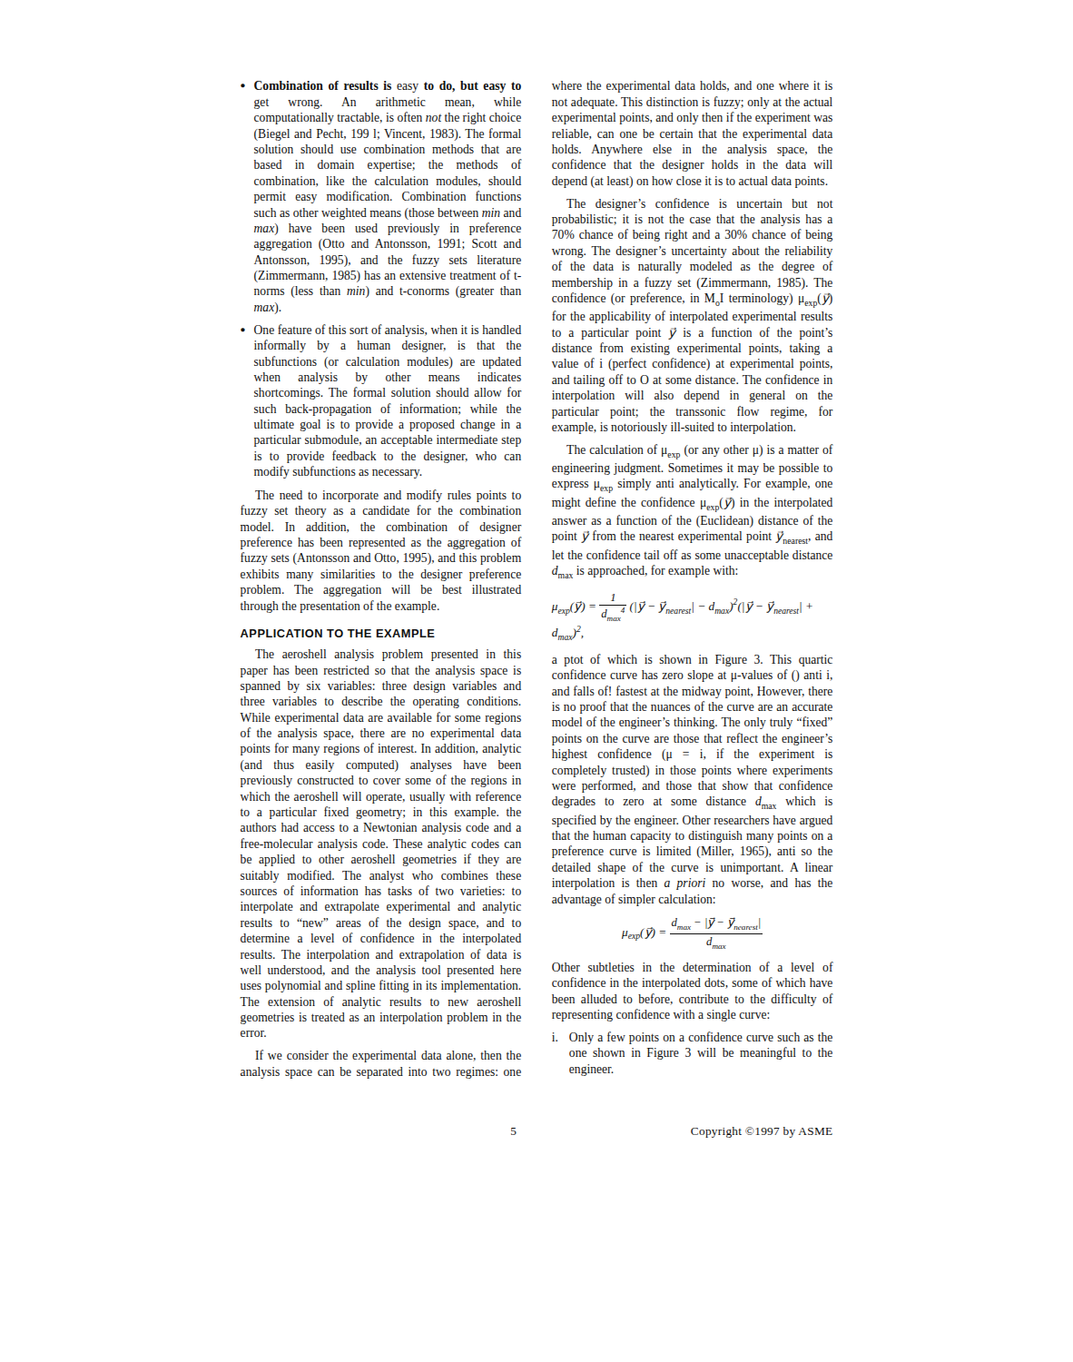Combination of results is easy to do, but easy to get wrong. An arithmetic mean, while computationally tractable, is often not the right choice (Biegel and Pecht, 199 l; Vincent, 1983). The formal solution should use combination methods that are based in domain expertise; the methods of combination, like the calculation modules, should permit easy modification. Combination functions such as other weighted means (those between min and max) have been used previously in preference aggregation (Otto and Antonsson, 1991; Scott and Antonsson, 1995), and the fuzzy sets literature (Zimmermann, 1985) has an extensive treatment of t-norms (less than min) and t-conorms (greater than max).
One feature of this sort of analysis, when it is handled informally by a human designer, is that the subfunctions (or calculation modules) are updated when analysis by other means indicates shortcomings. The formal solution should allow for such back-propagation of information; while the ultimate goal is to provide a proposed change in a particular submodule, an acceptable intermediate step is to provide feedback to the designer, who can modify subfunctions as necessary.
The need to incorporate and modify rules points to fuzzy set theory as a candidate for the combination model. In addition, the combination of designer preference has been represented as the aggregation of fuzzy sets (Antonsson and Otto, 1995), and this problem exhibits many similarities to the designer preference problem. The aggregation will be best illustrated through the presentation of the example.
Application to the Example
The aeroshell analysis problem presented in this paper has been restricted so that the analysis space is spanned by six variables: three design variables and three variables to describe the operating conditions. While experimental data are available for some regions of the analysis space, there are no experimental data points for many regions of interest. In addition, analytic (and thus easily computed) analyses have been previously constructed to cover some of the regions in which the aeroshell will operate, usually with reference to a particular fixed geometry; in this example. the authors had access to a Newtonian analysis code and a free-molecular analysis code. These analytic codes can be applied to other aeroshell geometries if they are suitably modified. The analyst who combines these sources of information has tasks of two varieties: to interpolate and extrapolate experimental and analytic results to “new” areas of the design space, and to determine a level of confidence in the interpolated results. The interpolation and extrapolation of data is well understood, and the analysis tool presented here uses polynomial and spline fitting in its implementation. The extension of analytic results to new aeroshell geometries is treated as an interpolation problem in the error.
If we consider the experimental data alone, then the analysis space can be separated into two regimes: one where the experimental data holds, and one where it is not adequate. This distinction is fuzzy; only at the actual experimental points, and only then if the experiment was reliable, can one be certain that the experimental data holds. Anywhere else in the analysis space, the confidence that the designer holds in the data will depend (at least) on how close it is to actual data points.
The designer’s confidence is uncertain but not probabilistic; it is not the case that the analysis has a 70% chance of being right and a 30% chance of being wrong. The designer’s uncertainty about the reliability of the data is naturally modeled as the degree of membership in a fuzzy set (Zimmermann, 1985). The confidence (or preference, in MoI terminology) μexp(y⃗) for the applicability of interpolated experimental results to a particular point y⃗ is a function of the point’s distance from existing experimental points, taking a value of i (perfect confidence) at experimental points, and tailing off to O at some distance. The confidence in interpolation will also depend in general on the particular point; the transsonic flow regime, for example, is notoriously ill-suited to interpolation.
The calculation of μexp (or any other μ) is a matter of engineering judgment. Sometimes it may be possible to express μexp simply anti analytically. For example, one might define the confidence μexp(y⃗) in the interpolated answer as a function of the (Euclidean) distance of the point y⃗ from the nearest experimental point y⃗nearest, and let the confidence tail off as some unacceptable distance dmax is approached, for example with:
μexp(y⃗) = 1 dmax4 (|y⃗ − y⃗nearest| − dmax)2(|y⃗ − y⃗nearest| + dmax)2,
a ptot of which is shown in Figure 3. This quartic confidence curve has zero slope at μ-values of () anti i, and falls of! fastest at the midway point, However, there is no proof that the nuances of the curve are an accurate model of the engineer’s thinking. The only truly “fixed” points on the curve are those that reflect the engineer’s highest confidence (μ = i, if the experiment is completely trusted) in those points where experiments were performed, and those that show that confidence degrades to zero at some distance dmax which is specified by the engineer. Other researchers have argued that the human capacity to distinguish many points on a preference curve is limited (Miller, 1965), anti so the detailed shape of the curve is unimportant. A linear interpolation is then a priori no worse, and has the advantage of simpler calculation:
μexp(y⃗) = dmax − |y⃗ − y⃗nearest|dmax
Other subtleties in the determination of a level of confidence in the interpolated dots, some of which have been alluded to before, contribute to the difficulty of representing confidence with a single curve:
Only a few points on a confidence curve such as the one shown in Figure 3 will be meaningful to the engineer.
5 Copyright ©1997 by ASME